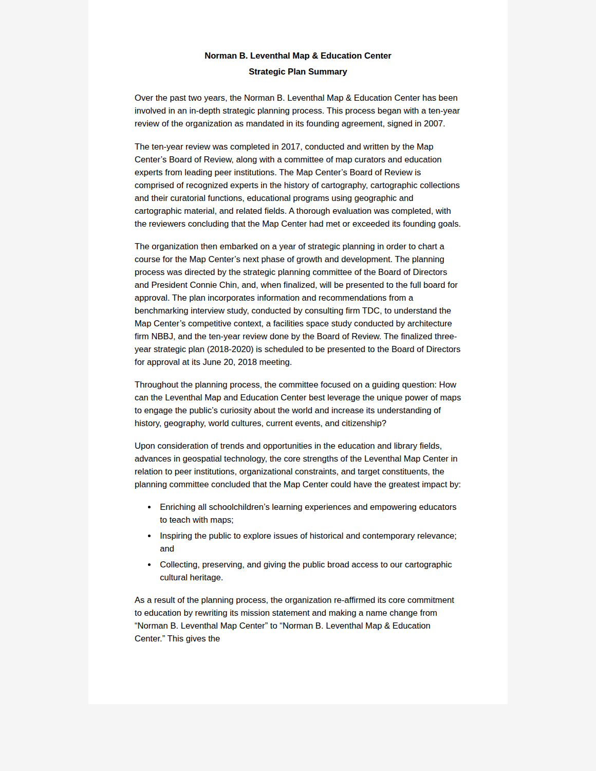Norman B. Leventhal Map & Education Center
Strategic Plan Summary
Over the past two years, the Norman B. Leventhal Map & Education Center has been involved in an in-depth strategic planning process. This process began with a ten-year review of the organization as mandated in its founding agreement, signed in 2007.
The ten-year review was completed in 2017, conducted and written by the Map Center’s Board of Review, along with a committee of map curators and education experts from leading peer institutions. The Map Center’s Board of Review is comprised of recognized experts in the history of cartography, cartographic collections and their curatorial functions, educational programs using geographic and cartographic material, and related fields. A thorough evaluation was completed, with the reviewers concluding that the Map Center had met or exceeded its founding goals.
The organization then embarked on a year of strategic planning in order to chart a course for the Map Center’s next phase of growth and development. The planning process was directed by the strategic planning committee of the Board of Directors and President Connie Chin, and, when finalized, will be presented to the full board for approval. The plan incorporates information and recommendations from a benchmarking interview study, conducted by consulting firm TDC, to understand the Map Center’s competitive context, a facilities space study conducted by architecture firm NBBJ, and the ten-year review done by the Board of Review. The finalized three-year strategic plan (2018-2020) is scheduled to be presented to the Board of Directors for approval at its June 20, 2018 meeting.
Throughout the planning process, the committee focused on a guiding question: How can the Leventhal Map and Education Center best leverage the unique power of maps to engage the public’s curiosity about the world and increase its understanding of history, geography, world cultures, current events, and citizenship?
Upon consideration of trends and opportunities in the education and library fields, advances in geospatial technology, the core strengths of the Leventhal Map Center in relation to peer institutions, organizational constraints, and target constituents, the planning committee concluded that the Map Center could have the greatest impact by:
Enriching all schoolchildren’s learning experiences and empowering educators to teach with maps;
Inspiring the public to explore issues of historical and contemporary relevance; and
Collecting, preserving, and giving the public broad access to our cartographic cultural heritage.
As a result of the planning process, the organization re-affirmed its core commitment to education by rewriting its mission statement and making a name change from “Norman B. Leventhal Map Center” to “Norman B. Leventhal Map & Education Center.” This gives the